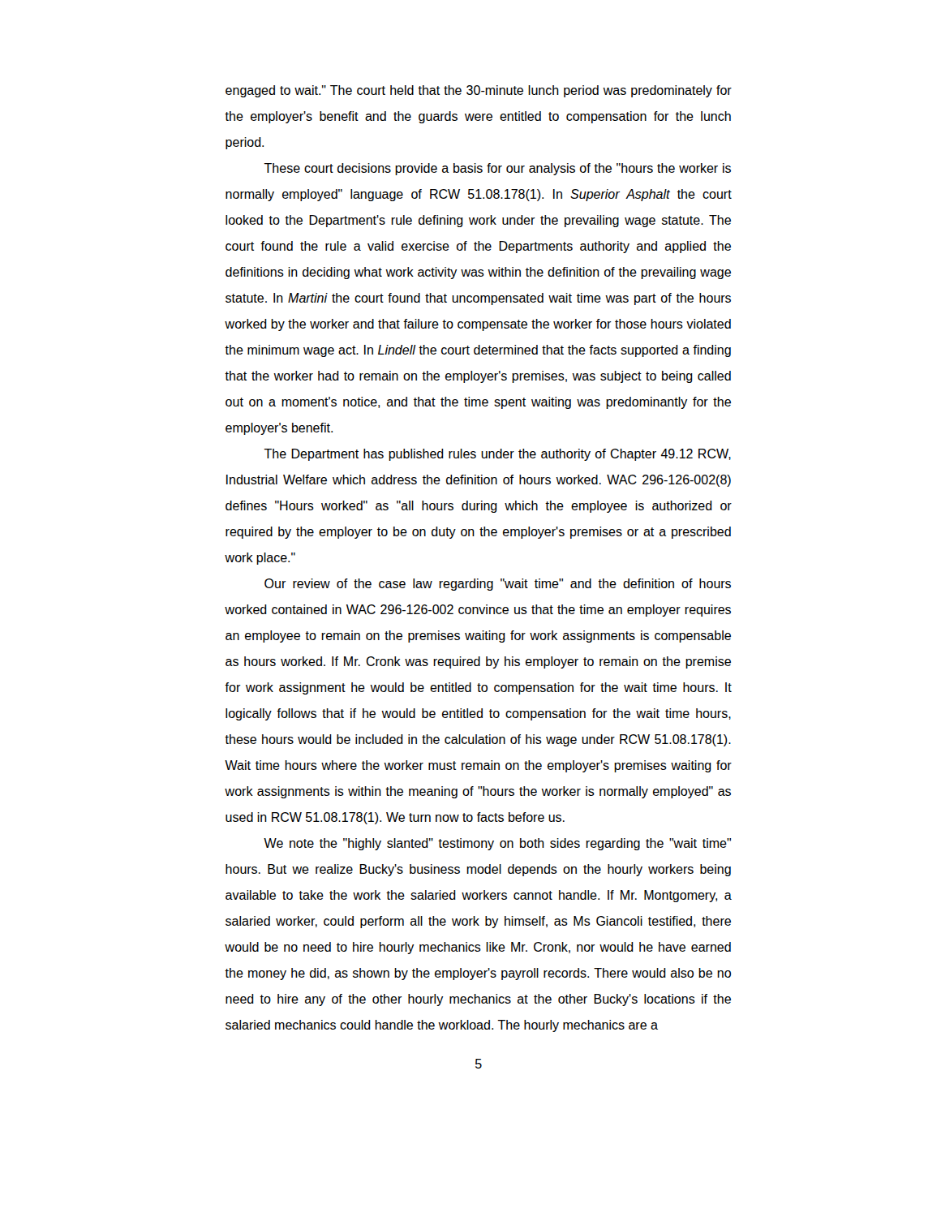engaged to wait." The court held that the 30-minute lunch period was predominately for the employer's benefit and the guards were entitled to compensation for the lunch period.
These court decisions provide a basis for our analysis of the "hours the worker is normally employed" language of RCW 51.08.178(1). In Superior Asphalt the court looked to the Department's rule defining work under the prevailing wage statute. The court found the rule a valid exercise of the Departments authority and applied the definitions in deciding what work activity was within the definition of the prevailing wage statute. In Martini the court found that uncompensated wait time was part of the hours worked by the worker and that failure to compensate the worker for those hours violated the minimum wage act. In Lindell the court determined that the facts supported a finding that the worker had to remain on the employer's premises, was subject to being called out on a moment's notice, and that the time spent waiting was predominantly for the employer's benefit.
The Department has published rules under the authority of Chapter 49.12 RCW, Industrial Welfare which address the definition of hours worked. WAC 296-126-002(8) defines "Hours worked" as "all hours during which the employee is authorized or required by the employer to be on duty on the employer's premises or at a prescribed work place."
Our review of the case law regarding "wait time" and the definition of hours worked contained in WAC 296-126-002 convince us that the time an employer requires an employee to remain on the premises waiting for work assignments is compensable as hours worked. If Mr. Cronk was required by his employer to remain on the premise for work assignment he would be entitled to compensation for the wait time hours. It logically follows that if he would be entitled to compensation for the wait time hours, these hours would be included in the calculation of his wage under RCW 51.08.178(1). Wait time hours where the worker must remain on the employer's premises waiting for work assignments is within the meaning of "hours the worker is normally employed" as used in RCW 51.08.178(1). We turn now to facts before us.
We note the "highly slanted" testimony on both sides regarding the "wait time" hours. But we realize Bucky's business model depends on the hourly workers being available to take the work the salaried workers cannot handle. If Mr. Montgomery, a salaried worker, could perform all the work by himself, as Ms Giancoli testified, there would be no need to hire hourly mechanics like Mr. Cronk, nor would he have earned the money he did, as shown by the employer's payroll records. There would also be no need to hire any of the other hourly mechanics at the other Bucky's locations if the salaried mechanics could handle the workload. The hourly mechanics are a
5